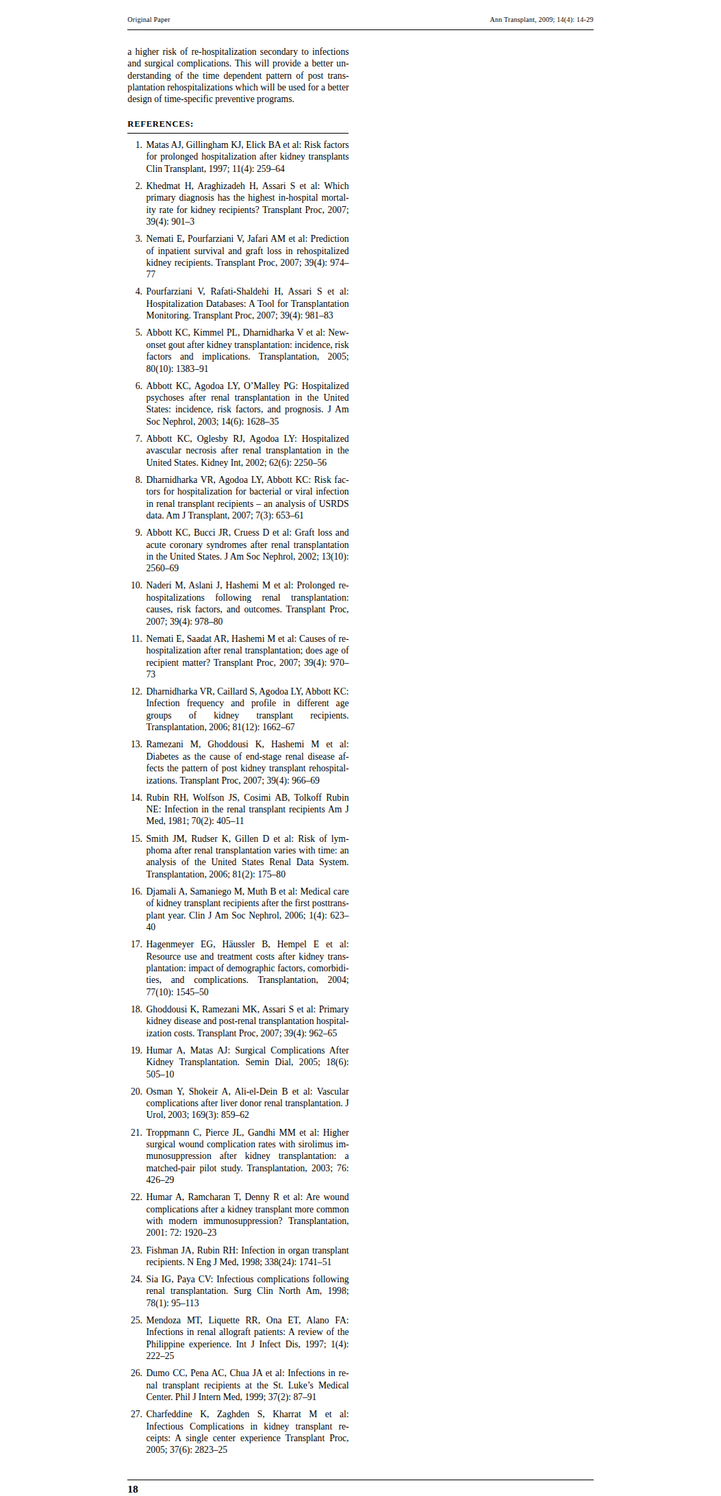Original Paper
Ann Transplant, 2009; 14(4): 14-29
a higher risk of re-hospitalization secondary to infections and surgical complications. This will provide a better understanding of the time dependent pattern of post transplantation rehospitalizations which will be used for a better design of time-specific preventive programs.
References:
Matas AJ, Gillingham KJ, Elick BA et al: Risk factors for prolonged hospitalization after kidney transplants Clin Transplant, 1997; 11(4): 259–64
Khedmat H, Araghizadeh H, Assari S et al: Which primary diagnosis has the highest in-hospital mortality rate for kidney recipients? Transplant Proc, 2007; 39(4): 901–3
Nemati E, Pourfarziani V, Jafari AM et al: Prediction of inpatient survival and graft loss in rehospitalized kidney recipients. Transplant Proc, 2007; 39(4): 974–77
Pourfarziani V, Rafati-Shaldehi H, Assari S et al: Hospitalization Databases: A Tool for Transplantation Monitoring. Transplant Proc, 2007; 39(4): 981–83
Abbott KC, Kimmel PL, Dharnidharka V et al: New-onset gout after kidney transplantation: incidence, risk factors and implications. Transplantation, 2005; 80(10): 1383–91
Abbott KC, Agodoa LY, O’Malley PG: Hospitalized psychoses after renal transplantation in the United States: incidence, risk factors, and prognosis. J Am Soc Nephrol, 2003; 14(6): 1628–35
Abbott KC, Oglesby RJ, Agodoa LY: Hospitalized avascular necrosis after renal transplantation in the United States. Kidney Int, 2002; 62(6): 2250–56
Dharnidharka VR, Agodoa LY, Abbott KC: Risk factors for hospitalization for bacterial or viral infection in renal transplant recipients – an analysis of USRDS data. Am J Transplant, 2007; 7(3): 653–61
Abbott KC, Bucci JR, Cruess D et al: Graft loss and acute coronary syndromes after renal transplantation in the United States. J Am Soc Nephrol, 2002; 13(10): 2560–69
Naderi M, Aslani J, Hashemi M et al: Prolonged rehospitalizations following renal transplantation: causes, risk factors, and outcomes. Transplant Proc, 2007; 39(4): 978–80
Nemati E, Saadat AR, Hashemi M et al: Causes of rehospitalization after renal transplantation; does age of recipient matter? Transplant Proc, 2007; 39(4): 970–73
Dharnidharka VR, Caillard S, Agodoa LY, Abbott KC: Infection frequency and profile in different age groups of kidney transplant recipients. Transplantation, 2006; 81(12): 1662–67
Ramezani M, Ghoddousi K, Hashemi M et al: Diabetes as the cause of end-stage renal disease affects the pattern of post kidney transplant rehospitalizations. Transplant Proc, 2007; 39(4): 966–69
Rubin RH, Wolfson JS, Cosimi AB, Tolkoff Rubin NE: Infection in the renal transplant recipients Am J Med, 1981; 70(2): 405–11
Smith JM, Rudser K, Gillen D et al: Risk of lymphoma after renal transplantation varies with time: an analysis of the United States Renal Data System. Transplantation, 2006; 81(2): 175–80
Djamali A, Samaniego M, Muth B et al: Medical care of kidney transplant recipients after the first posttransplant year. Clin J Am Soc Nephrol, 2006; 1(4): 623–40
Hagenmeyer EG, Häussler B, Hempel E et al: Resource use and treatment costs after kidney transplantation: impact of demographic factors, comorbidities, and complications. Transplantation, 2004; 77(10): 1545–50
Ghoddousi K, Ramezani MK, Assari S et al: Primary kidney disease and post-renal transplantation hospitalization costs. Transplant Proc, 2007; 39(4): 962–65
Humar A, Matas AJ: Surgical Complications After Kidney Transplantation. Semin Dial, 2005; 18(6): 505–10
Osman Y, Shokeir A, Ali-el-Dein B et al: Vascular complications after liver donor renal transplantation. J Urol, 2003; 169(3): 859–62
Troppmann C, Pierce JL, Gandhi MM et al: Higher surgical wound complication rates with sirolimus immunosuppression after kidney transplantation: a matched-pair pilot study. Transplantation, 2003; 76: 426–29
Humar A, Ramcharan T, Denny R et al: Are wound complications after a kidney transplant more common with modern immunosuppression? Transplantation, 2001: 72: 1920–23
Fishman JA, Rubin RH: Infection in organ transplant recipients. N Eng J Med, 1998; 338(24): 1741–51
Sia IG, Paya CV: Infectious complications following renal transplantation. Surg Clin North Am, 1998; 78(1): 95–113
Mendoza MT, Liquette RR, Ona ET, Alano FA: Infections in renal allograft patients: A review of the Philippine experience. Int J Infect Dis, 1997; 1(4): 222–25
Dumo CC, Pena AC, Chua JA et al: Infections in renal transplant recipients at the St. Luke’s Medical Center. Phil J Intern Med, 1999; 37(2): 87–91
Charfeddine K, Zaghden S, Kharrat M et al: Infectious Complications in kidney transplant receipts: A single center experience Transplant Proc, 2005; 37(6): 2823–25
18